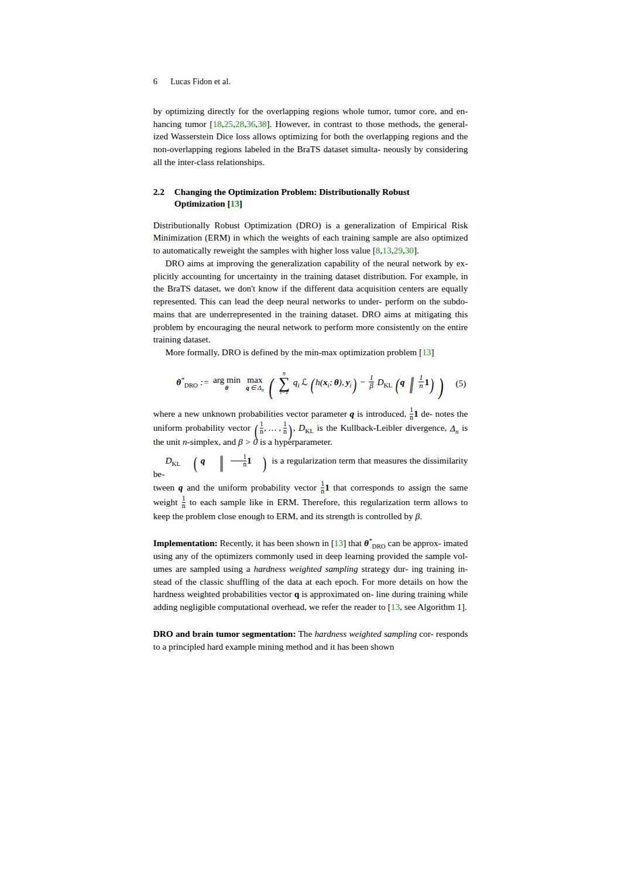6 Lucas Fidon et al.
by optimizing directly for the overlapping regions whole tumor, tumor core, and enhancing tumor [18,25,28,36,38]. However, in contrast to those methods, the generalized Wasserstein Dice loss allows optimizing for both the overlapping regions and the non-overlapping regions labeled in the BraTS dataset simulta- neously by considering all the inter-class relationships.
2.2 Changing the Optimization Problem: Distributionally Robust Optimization [13]
Distributionally Robust Optimization (DRO) is a generalization of Empirical Risk Minimization (ERM) in which the weights of each training sample are also optimized to automatically reweight the samples with higher loss value [8,13,29,30].
DRO aims at improving the generalization capability of the neural network by explicitly accounting for uncertainty in the training dataset distribution. For example, in the BraTS dataset, we don't know if the different data acquisition centers are equally represented. This can lead the deep neural networks to under- perform on the subdomains that are underrepresented in the training dataset. DRO aims at mitigating this problem by encouraging the neural network to perform more consistently on the entire training dataset.
More formally, DRO is defined by the min-max optimization problem [13]
θ*DRO := arg min θ max q ∈ Δn ( n∑i=1 qi ℒ (h(xi; θ), yi) − 1 β DKL (q ∥ 1 n 1) ) (5)
where a new unknown probabilities vector parameter q is introduced, 1 n 1 de- notes the uniform probability vector (1 n, … , 1 n), DKL is the Kullback-Leibler divergence, Δn is the unit n-simplex, and β > 0 is a hyperparameter.
DKL (q ∥ 1 n 1) is a regularization term that measures the dissimilarity be-
tween q and the uniform probability vector 1 n 1 that corresponds to assign the same weight 1 n to each sample like in ERM. Therefore, this regularization term allows to keep the problem close enough to ERM, and its strength is controlled by β.
Implementation: Recently, it has been shown in [13] that θ*DRO can be approx- imated using any of the optimizers commonly used in deep learning provided the sample volumes are sampled using a hardness weighted sampling strategy dur- ing training instead of the classic shuffling of the data at each epoch. For more details on how the hardness weighted probabilities vector q is approximated on- line during training while adding negligible computational overhead, we refer the reader to [13, see Algorithm 1].
DRO and brain tumor segmentation: The hardness weighted sampling cor- responds to a principled hard example mining method and it has been shown